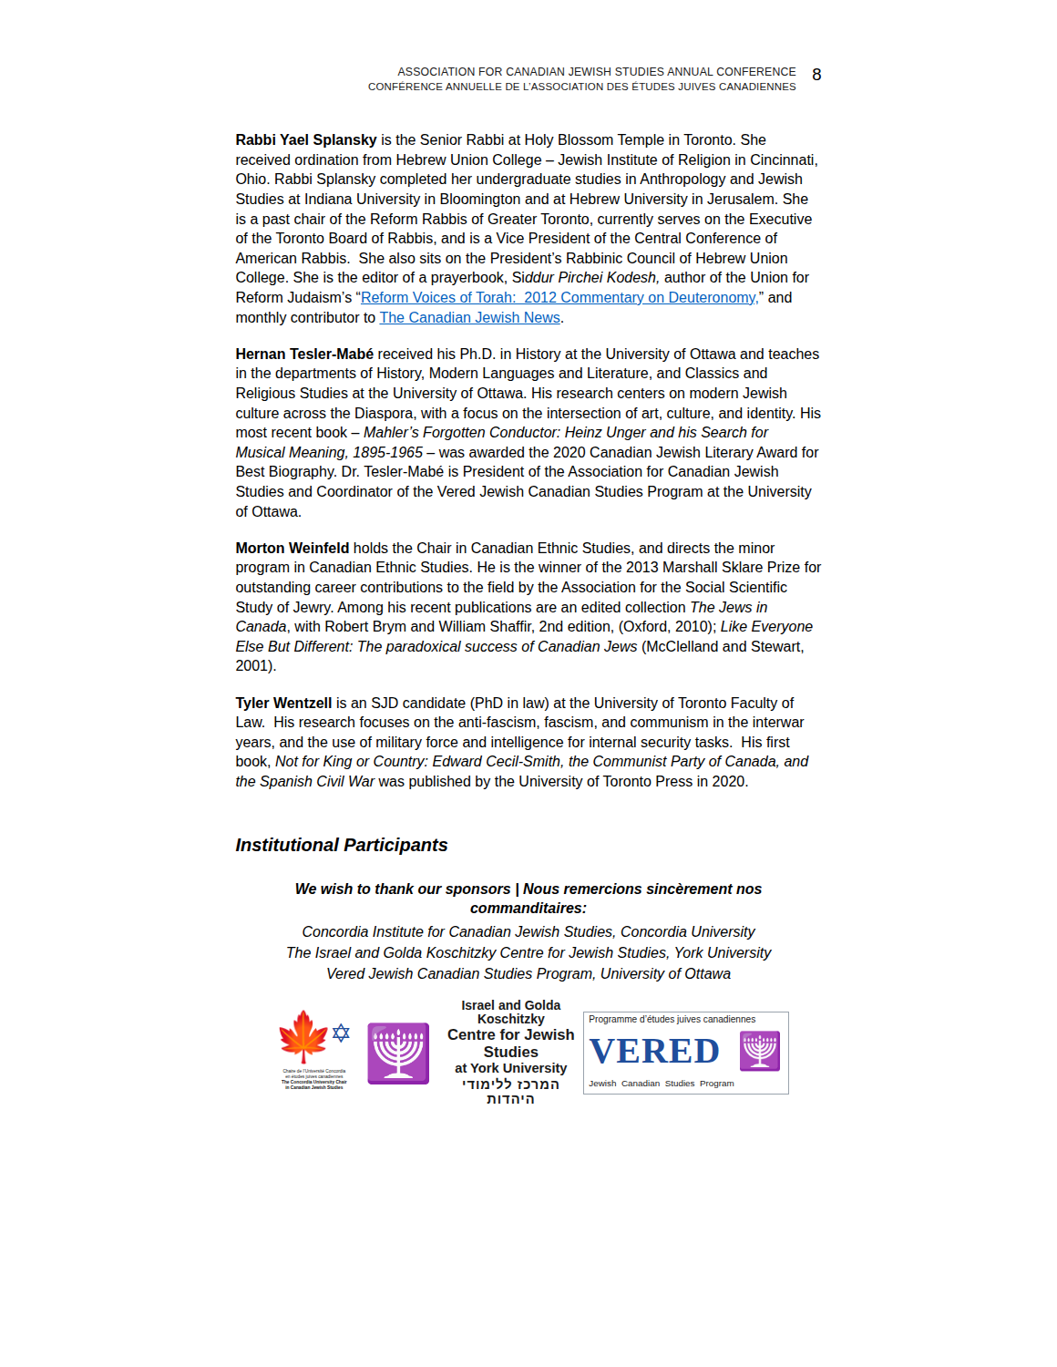Association for Canadian Jewish Studies Annual Conference
Conférence annuelle de l’Association des études juives canadiennes
8
Rabbi Yael Splansky is the Senior Rabbi at Holy Blossom Temple in Toronto. She received ordination from Hebrew Union College – Jewish Institute of Religion in Cincinnati, Ohio. Rabbi Splansky completed her undergraduate studies in Anthropology and Jewish Studies at Indiana University in Bloomington and at Hebrew University in Jerusalem. She is a past chair of the Reform Rabbis of Greater Toronto, currently serves on the Executive of the Toronto Board of Rabbis, and is a Vice President of the Central Conference of American Rabbis. She also sits on the President’s Rabbinic Council of Hebrew Union College. She is the editor of a prayerbook, Siddur Pirchei Kodesh, author of the Union for Reform Judaism’s “Reform Voices of Torah: 2012 Commentary on Deuteronomy,” and monthly contributor to The Canadian Jewish News.
Hernan Tesler-Mabé received his Ph.D. in History at the University of Ottawa and teaches in the departments of History, Modern Languages and Literature, and Classics and Religious Studies at the University of Ottawa. His research centers on modern Jewish culture across the Diaspora, with a focus on the intersection of art, culture, and identity. His most recent book – Mahler’s Forgotten Conductor: Heinz Unger and his Search for Musical Meaning, 1895-1965 – was awarded the 2020 Canadian Jewish Literary Award for Best Biography. Dr. Tesler-Mabé is President of the Association for Canadian Jewish Studies and Coordinator of the Vered Jewish Canadian Studies Program at the University of Ottawa.
Morton Weinfeld holds the Chair in Canadian Ethnic Studies, and directs the minor program in Canadian Ethnic Studies. He is the winner of the 2013 Marshall Sklare Prize for outstanding career contributions to the field by the Association for the Social Scientific Study of Jewry. Among his recent publications are an edited collection The Jews in Canada, with Robert Brym and William Shaffir, 2nd edition, (Oxford, 2010); Like Everyone Else But Different: The paradoxical success of Canadian Jews (McClelland and Stewart, 2001).
Tyler Wentzell is an SJD candidate (PhD in law) at the University of Toronto Faculty of Law. His research focuses on the anti-fascism, fascism, and communism in the interwar years, and the use of military force and intelligence for internal security tasks. His first book, Not for King or Country: Edward Cecil-Smith, the Communist Party of Canada, and the Spanish Civil War was published by the University of Toronto Press in 2020.
Institutional Participants
We wish to thank our sponsors | Nous remercions sincèrement nos commanditaires:
Concordia Institute for Canadian Jewish Studies, Concordia University
The Israel and Golda Koschitzky Centre for Jewish Studies, York University
Vered Jewish Canadian Studies Program, University of Ottawa
🍁
✡
Chaire de l’Université Concordia
en études juives canadiennes
The Concordia University Chair
in Canadian Jewish Studies
🕎
Israel and Golda Koschitzky
Centre for Jewish Studies
at York University
המרכז ללימודי היהדות
Programme d’études juives canadiennes
VERED
🕎
Jewish Canadian Studies Program